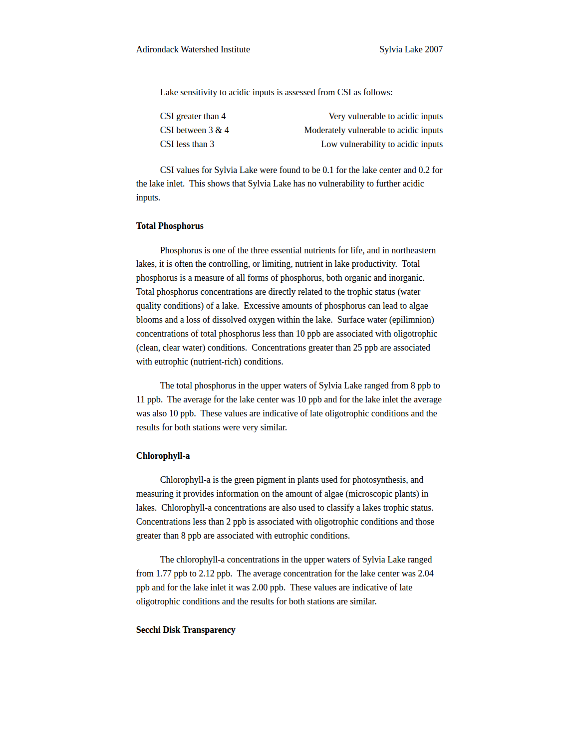Adirondack Watershed Institute Sylvia Lake 2007
Lake sensitivity to acidic inputs is assessed from CSI as follows:
| CSI greater than 4 | Very vulnerable to acidic inputs |
| CSI between 3 & 4 | Moderately vulnerable to acidic inputs |
| CSI less than 3 | Low vulnerability to acidic inputs |
CSI values for Sylvia Lake were found to be 0.1 for the lake center and 0.2 for the lake inlet. This shows that Sylvia Lake has no vulnerability to further acidic inputs.
Total Phosphorus
Phosphorus is one of the three essential nutrients for life, and in northeastern lakes, it is often the controlling, or limiting, nutrient in lake productivity. Total phosphorus is a measure of all forms of phosphorus, both organic and inorganic. Total phosphorus concentrations are directly related to the trophic status (water quality conditions) of a lake. Excessive amounts of phosphorus can lead to algae blooms and a loss of dissolved oxygen within the lake. Surface water (epilimnion) concentrations of total phosphorus less than 10 ppb are associated with oligotrophic (clean, clear water) conditions. Concentrations greater than 25 ppb are associated with eutrophic (nutrient-rich) conditions.
The total phosphorus in the upper waters of Sylvia Lake ranged from 8 ppb to 11 ppb. The average for the lake center was 10 ppb and for the lake inlet the average was also 10 ppb. These values are indicative of late oligotrophic conditions and the results for both stations were very similar.
Chlorophyll-a
Chlorophyll-a is the green pigment in plants used for photosynthesis, and measuring it provides information on the amount of algae (microscopic plants) in lakes. Chlorophyll-a concentrations are also used to classify a lakes trophic status. Concentrations less than 2 ppb is associated with oligotrophic conditions and those greater than 8 ppb are associated with eutrophic conditions.
The chlorophyll-a concentrations in the upper waters of Sylvia Lake ranged from 1.77 ppb to 2.12 ppb. The average concentration for the lake center was 2.04 ppb and for the lake inlet it was 2.00 ppb. These values are indicative of late oligotrophic conditions and the results for both stations are similar.
Secchi Disk Transparency